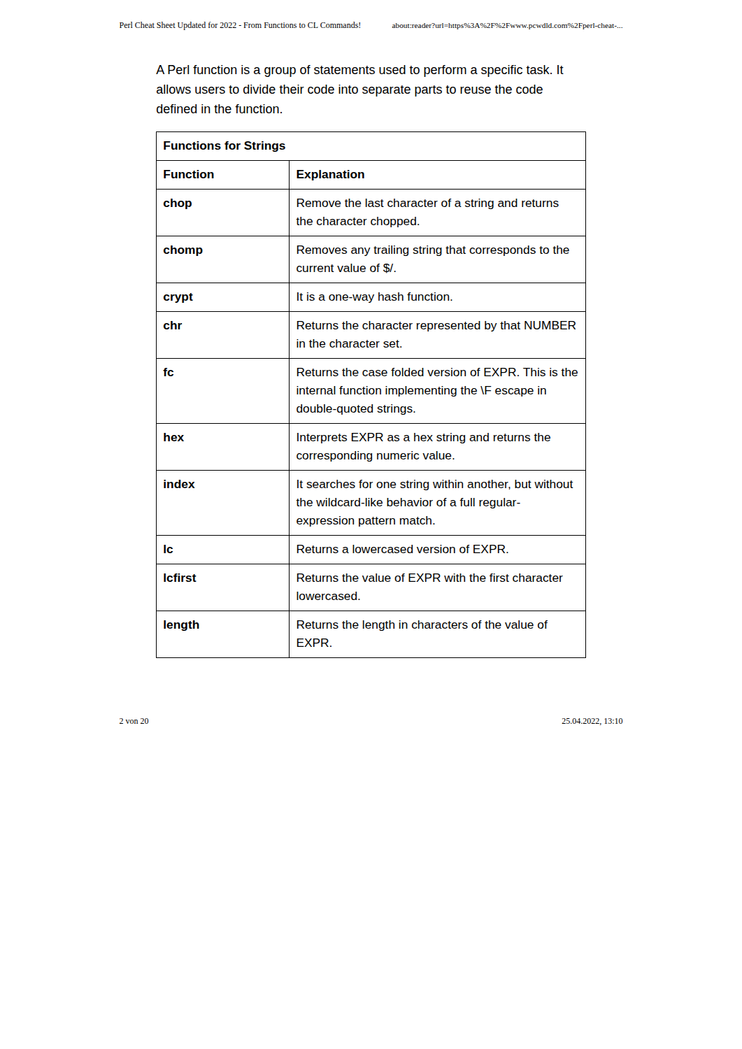Perl Cheat Sheet Updated for 2022 - From Functions to CL Commands! about:reader?url=https%3A%2F%2Fwww.pcwdld.com%2Fperl-cheat-...
A Perl function is a group of statements used to perform a specific task. It allows users to divide their code into separate parts to reuse the code defined in the function.
| Functions for Strings |
| --- |
| Function | Explanation |
| chop | Remove the last character of a string and returns the character chopped. |
| chomp | Removes any trailing string that corresponds to the current value of $/. |
| crypt | It is a one-way hash function. |
| chr | Returns the character represented by that NUMBER in the character set. |
| fc | Returns the case folded version of EXPR. This is the internal function implementing the \F escape in double-quoted strings. |
| hex | Interprets EXPR as a hex string and returns the corresponding numeric value. |
| index | It searches for one string within another, but without the wildcard-like behavior of a full regular-expression pattern match. |
| lc | Returns a lowercased version of EXPR. |
| lcfirst | Returns the value of EXPR with the first character lowercased. |
| length | Returns the length in characters of the value of EXPR. |
2 von 20 25.04.2022, 13:10